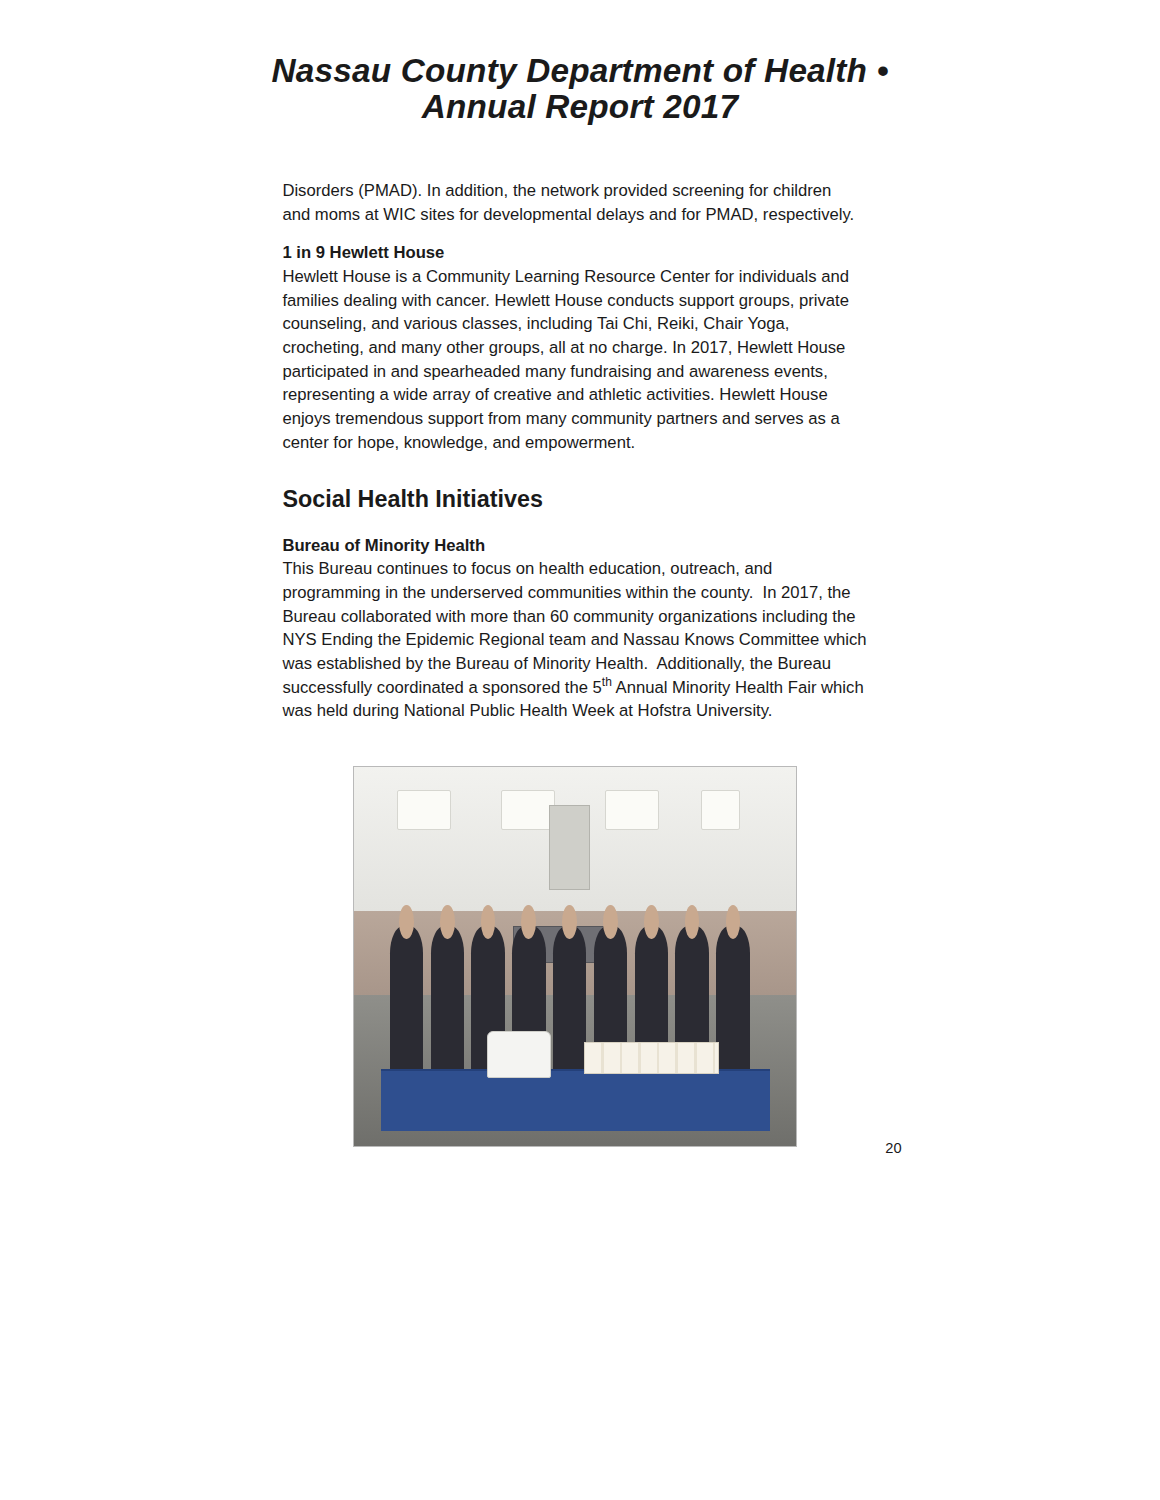Nassau County Department of Health • Annual Report 2017
Disorders (PMAD). In addition, the network provided screening for children and moms at WIC sites for developmental delays and for PMAD, respectively.
1 in 9 Hewlett House
Hewlett House is a Community Learning Resource Center for individuals and families dealing with cancer. Hewlett House conducts support groups, private counseling, and various classes, including Tai Chi, Reiki, Chair Yoga, crocheting, and many other groups, all at no charge. In 2017, Hewlett House participated in and spearheaded many fundraising and awareness events, representing a wide array of creative and athletic activities. Hewlett House enjoys tremendous support from many community partners and serves as a center for hope, knowledge, and empowerment.
Social Health Initiatives
Bureau of Minority Health
This Bureau continues to focus on health education, outreach, and programming in the underserved communities within the county. In 2017, the Bureau collaborated with more than 60 community organizations including the NYS Ending the Epidemic Regional team and Nassau Knows Committee which was established by the Bureau of Minority Health. Additionally, the Bureau successfully coordinated a sponsored the 5th Annual Minority Health Fair which was held during National Public Health Week at Hofstra University.
20